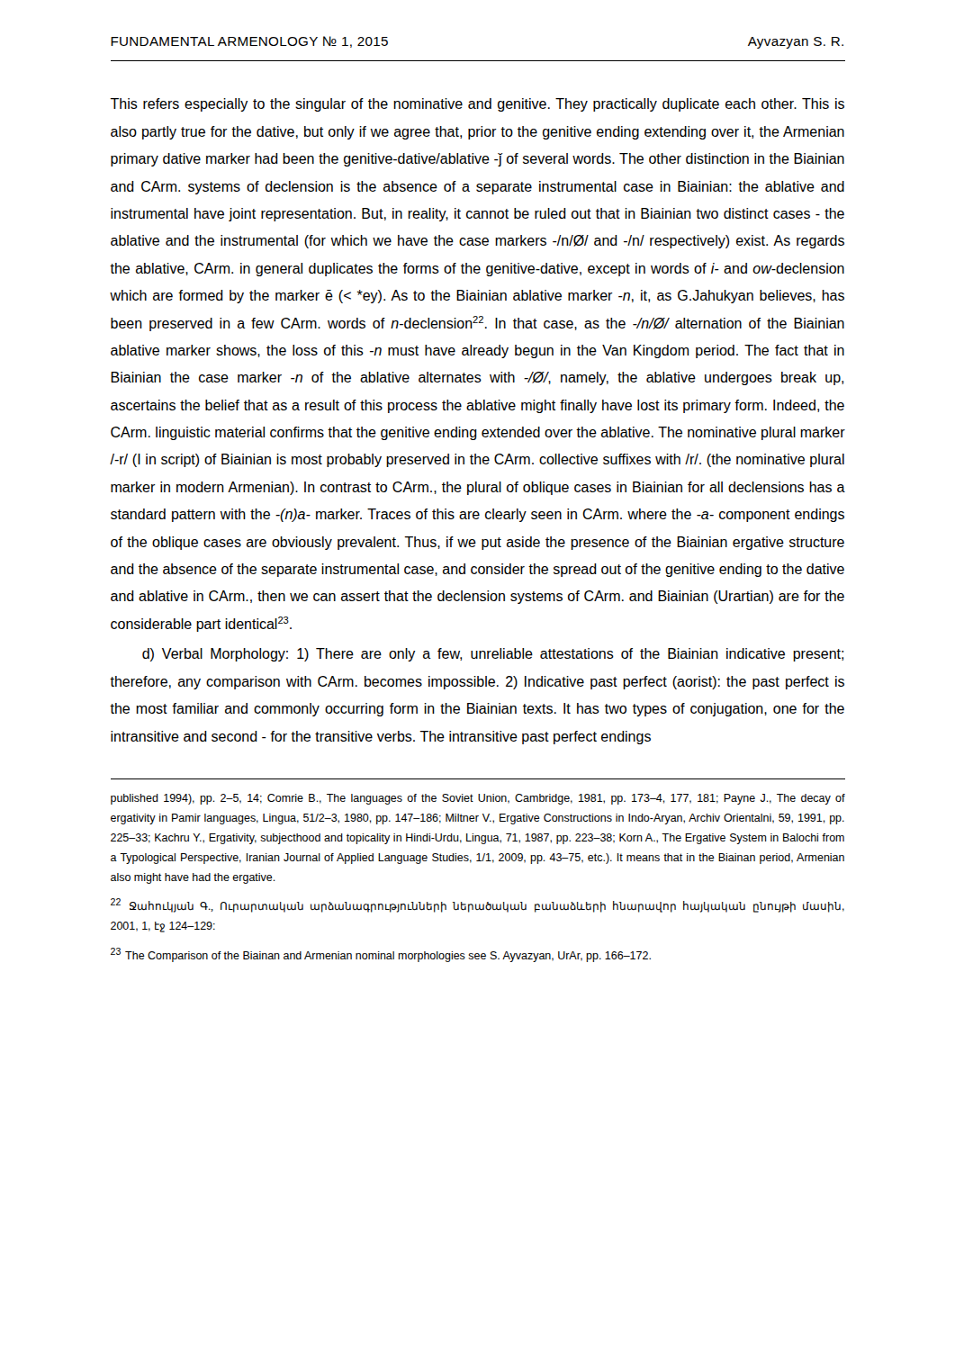FUNDAMENTAL ARMENOLOGY № 1, 2015 Ayvazyan S. R.
This refers especially to the singular of the nominative and genitive. They practically duplicate each other. This is also partly true for the dative, but only if we agree that, prior to the genitive ending extending over it, the Armenian primary dative marker had been the genitive-dative/ablative -ǰ of several words. The other distinction in the Biainian and CArm. systems of declension is the absence of a separate instrumental case in Biainian: the ablative and instrumental have joint representation. But, in reality, it cannot be ruled out that in Biainian two distinct cases - the ablative and the instrumental (for which we have the case markers -/n/Ø/ and -/n/ respectively) exist. As regards the ablative, CArm. in general duplicates the forms of the genitive-dative, except in words of i- and ow-declension which are formed by the marker ē (< *ey). As to the Biainian ablative marker -n, it, as G.Jahukyan believes, has been preserved in a few CArm. words of n-declension22. In that case, as the -/n/Ø/ alternation of the Biainian ablative marker shows, the loss of this -n must have already begun in the Van Kingdom period. The fact that in Biainian the case marker -n of the ablative alternates with -/Ø/, namely, the ablative undergoes break up, ascertains the belief that as a result of this process the ablative might finally have lost its primary form. Indeed, the CArm. linguistic material confirms that the genitive ending extended over the ablative. The nominative plural marker /-r/ (I in script) of Biainian is most probably preserved in the CArm. collective suffixes with /r/. (the nominative plural marker in modern Armenian). In contrast to CArm., the plural of oblique cases in Biainian for all declensions has a standard pattern with the -(n)a- marker. Traces of this are clearly seen in CArm. where the -a- component endings of the oblique cases are obviously prevalent. Thus, if we put aside the presence of the Biainian ergative structure and the absence of the separate instrumental case, and consider the spread out of the genitive ending to the dative and ablative in CArm., then we can assert that the declension systems of CArm. and Biainian (Urartian) are for the considerable part identical23.
d) Verbal Morphology: 1) There are only a few, unreliable attestations of the Biainian indicative present; therefore, any comparison with CArm. becomes impossible. 2) Indicative past perfect (aorist): the past perfect is the most familiar and commonly occurring form in the Biainian texts. It has two types of conjugation, one for the intransitive and second - for the transitive verbs. The intransitive past perfect endings
published 1994), pp. 2–5, 14; Comrie B., The languages of the Soviet Union, Cambridge, 1981, pp. 173–4, 177, 181; Payne J., The decay of ergativity in Pamir languages, Lingua, 51/2–3, 1980, pp. 147–186; Miltner V., Ergative Constructions in Indo-Aryan, Archiv Orientalni, 59, 1991, pp. 225–33; Kachru Y., Ergativity, subjecthood and topicality in Hindi-Urdu, Lingua, 71, 1987, pp. 223–38; Korn A., The Ergative System in Balochi from a Typological Perspective, Iranian Journal of Applied Language Studies, 1/1, 2009, pp. 43–75, etc.). It means that in the Biainan period, Armenian also might have had the ergative.
22 Ջահուկյան Գ., Ուրարտական արձանագրությունների ներածական բանաձևերի հնարավոր հայկական ընույթի մասին, 2001, 1, էջ 124–129:
23 The Comparison of the Biainan and Armenian nominal morphologies see S. Ayvazyan, UrAr, pp. 166–172.